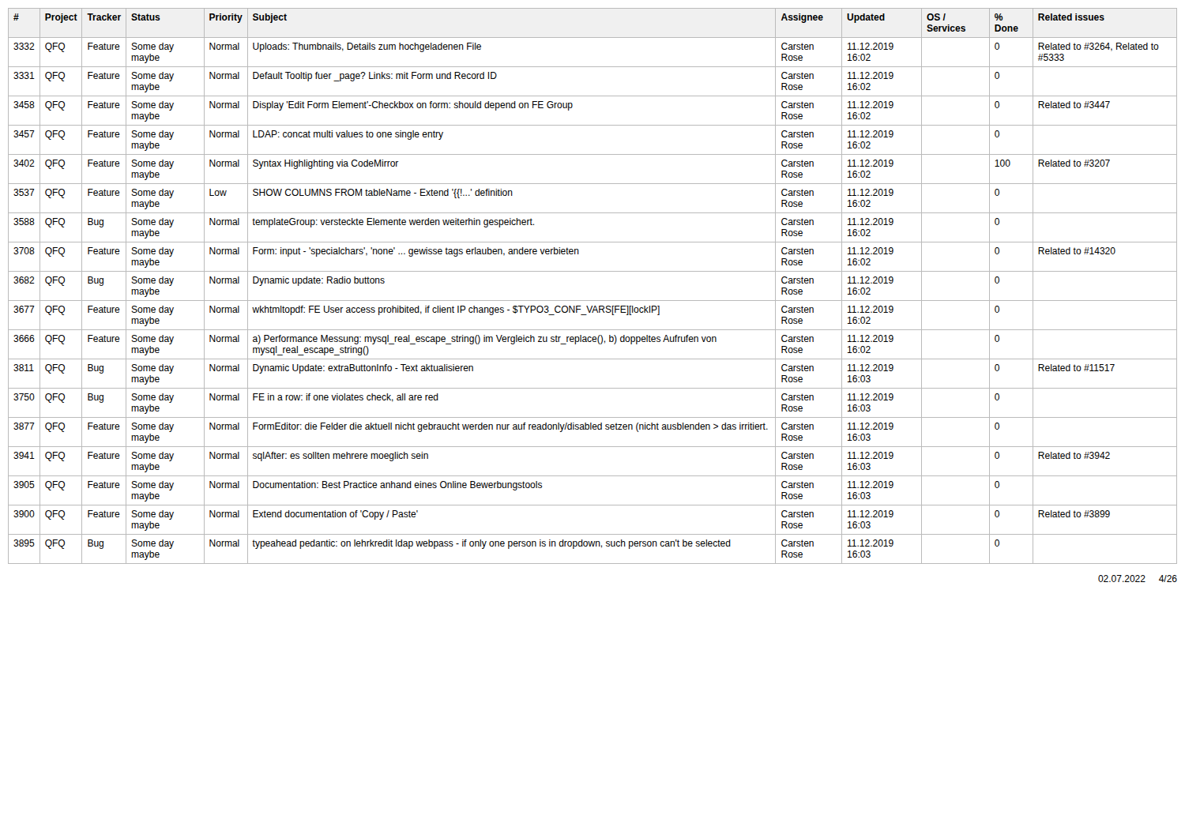| # | Project | Tracker | Status | Priority | Subject | Assignee | Updated | OS / Services | % Done | Related issues |
| --- | --- | --- | --- | --- | --- | --- | --- | --- | --- | --- |
| 3332 | QFQ | Feature | Some day maybe | Normal | Uploads: Thumbnails, Details zum hochgeladenen File | Carsten Rose | 11.12.2019 16:02 | | 0 | Related to #3264, Related to #5333 |
| 3331 | QFQ | Feature | Some day maybe | Normal | Default Tooltip fuer _page? Links: mit Form und Record ID | Carsten Rose | 11.12.2019 16:02 | | 0 | |
| 3458 | QFQ | Feature | Some day maybe | Normal | Display 'Edit Form Element'-Checkbox on form: should depend on FE Group | Carsten Rose | 11.12.2019 16:02 | | 0 | Related to #3447 |
| 3457 | QFQ | Feature | Some day maybe | Normal | LDAP: concat multi values to one single entry | Carsten Rose | 11.12.2019 16:02 | | 0 | |
| 3402 | QFQ | Feature | Some day maybe | Normal | Syntax Highlighting via CodeMirror | Carsten Rose | 11.12.2019 16:02 | | 100 | Related to #3207 |
| 3537 | QFQ | Feature | Some day maybe | Low | SHOW COLUMNS FROM tableName - Extend '{{!...' definition | Carsten Rose | 11.12.2019 16:02 | | 0 | |
| 3588 | QFQ | Bug | Some day maybe | Normal | templateGroup: versteckte Elemente werden weiterhin gespeichert. | Carsten Rose | 11.12.2019 16:02 | | 0 | |
| 3708 | QFQ | Feature | Some day maybe | Normal | Form: input - 'specialchars', 'none' ... gewisse tags erlauben, andere verbieten | Carsten Rose | 11.12.2019 16:02 | | 0 | Related to #14320 |
| 3682 | QFQ | Bug | Some day maybe | Normal | Dynamic update: Radio buttons | Carsten Rose | 11.12.2019 16:02 | | 0 | |
| 3677 | QFQ | Feature | Some day maybe | Normal | wkhtmltopdf: FE User access prohibited, if client IP changes - $TYPO3_CONF_VARS[FE][lockIP] | Carsten Rose | 11.12.2019 16:02 | | 0 | |
| 3666 | QFQ | Feature | Some day maybe | Normal | a) Performance Messung: mysql_real_escape_string() im Vergleich zu str_replace(), b) doppeltes Aufrufen von mysql_real_escape_string() | Carsten Rose | 11.12.2019 16:02 | | 0 | |
| 3811 | QFQ | Bug | Some day maybe | Normal | Dynamic Update: extraButtonInfo - Text aktualisieren | Carsten Rose | 11.12.2019 16:03 | | 0 | Related to #11517 |
| 3750 | QFQ | Bug | Some day maybe | Normal | FE in a row: if one violates check, all are red | Carsten Rose | 11.12.2019 16:03 | | 0 | |
| 3877 | QFQ | Feature | Some day maybe | Normal | FormEditor: die Felder die aktuell nicht gebraucht werden nur auf readonly/disabled setzen (nicht ausblenden > das irritiert. | Carsten Rose | 11.12.2019 16:03 | | 0 | |
| 3941 | QFQ | Feature | Some day maybe | Normal | sqlAfter: es sollten mehrere moeglich sein | Carsten Rose | 11.12.2019 16:03 | | 0 | Related to #3942 |
| 3905 | QFQ | Feature | Some day maybe | Normal | Documentation: Best Practice anhand eines Online Bewerbungstools | Carsten Rose | 11.12.2019 16:03 | | 0 | |
| 3900 | QFQ | Feature | Some day maybe | Normal | Extend documentation of 'Copy / Paste' | Carsten Rose | 11.12.2019 16:03 | | 0 | Related to #3899 |
| 3895 | QFQ | Bug | Some day maybe | Normal | typeahead pedantic: on lehrkredit ldap webpass - if only one person is in dropdown, such person can't be selected | Carsten Rose | 11.12.2019 16:03 | | 0 | |
02.07.2022 4/26